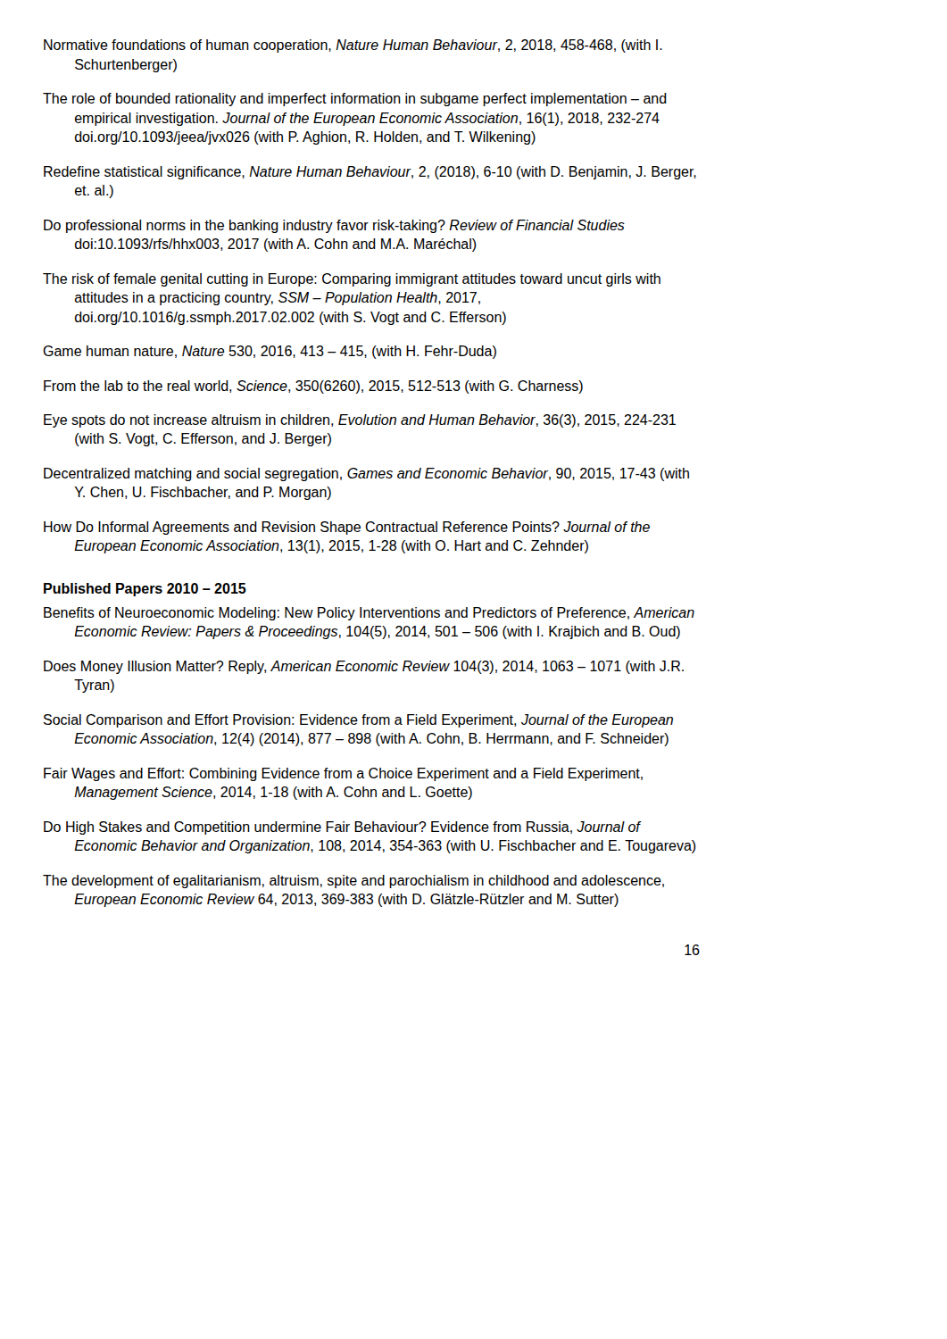Normative foundations of human cooperation, Nature Human Behaviour, 2, 2018, 458-468, (with I. Schurtenberger)
The role of bounded rationality and imperfect information in subgame perfect implementation – and empirical investigation. Journal of the European Economic Association, 16(1), 2018, 232-274 doi.org/10.1093/jeea/jvx026 (with P. Aghion, R. Holden, and T. Wilkening)
Redefine statistical significance, Nature Human Behaviour, 2, (2018), 6-10 (with D. Benjamin, J. Berger, et. al.)
Do professional norms in the banking industry favor risk-taking? Review of Financial Studies doi:10.1093/rfs/hhx003, 2017 (with A. Cohn and M.A. Maréchal)
The risk of female genital cutting in Europe: Comparing immigrant attitudes toward uncut girls with attitudes in a practicing country, SSM – Population Health, 2017, doi.org/10.1016/g.ssmph.2017.02.002 (with S. Vogt and C. Efferson)
Game human nature, Nature 530, 2016, 413 – 415, (with H. Fehr-Duda)
From the lab to the real world, Science, 350(6260), 2015, 512-513 (with G. Charness)
Eye spots do not increase altruism in children, Evolution and Human Behavior, 36(3), 2015, 224-231 (with S. Vogt, C. Efferson, and J. Berger)
Decentralized matching and social segregation, Games and Economic Behavior, 90, 2015, 17-43 (with Y. Chen, U. Fischbacher, and P. Morgan)
How Do Informal Agreements and Revision Shape Contractual Reference Points? Journal of the European Economic Association, 13(1), 2015, 1-28 (with O. Hart and C. Zehnder)
Published Papers 2010 – 2015
Benefits of Neuroeconomic Modeling: New Policy Interventions and Predictors of Preference, American Economic Review: Papers & Proceedings, 104(5), 2014, 501 – 506 (with I. Krajbich and B. Oud)
Does Money Illusion Matter? Reply, American Economic Review 104(3), 2014, 1063 – 1071 (with J.R. Tyran)
Social Comparison and Effort Provision: Evidence from a Field Experiment, Journal of the European Economic Association, 12(4) (2014), 877 – 898 (with A. Cohn, B. Herrmann, and F. Schneider)
Fair Wages and Effort: Combining Evidence from a Choice Experiment and a Field Experiment, Management Science, 2014, 1-18 (with A. Cohn and L. Goette)
Do High Stakes and Competition undermine Fair Behaviour? Evidence from Russia, Journal of Economic Behavior and Organization, 108, 2014, 354-363 (with U. Fischbacher and E. Tougareva)
The development of egalitarianism, altruism, spite and parochialism in childhood and adolescence, European Economic Review 64, 2013, 369-383 (with D. Glätzle-Rützler and M. Sutter)
16